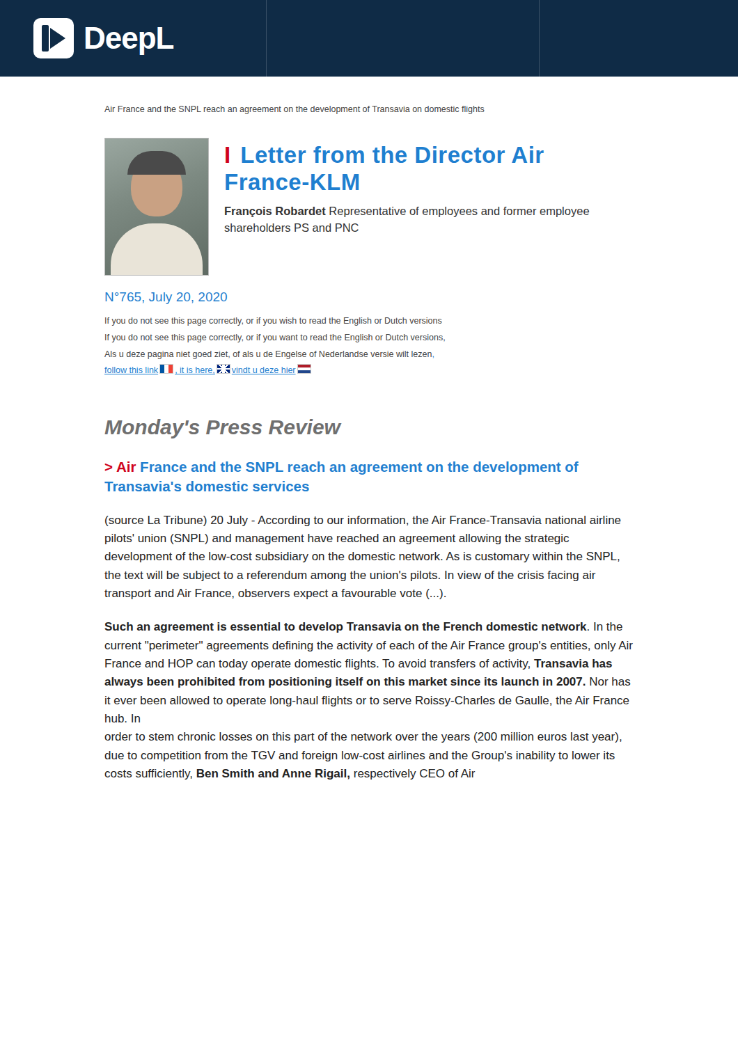DeepL
Air France and the SNPL reach an agreement on the development of Transavia on domestic flights
I Letter from the Director Air France-KLM
François Robardet Representative of employees and former employee shareholders PS and PNC
N°765, July 20, 2020
If you do not see this page correctly, or if you wish to read the English or Dutch versions
If you do not see this page correctly, or if you want to read the English or Dutch versions,
Als u deze pagina niet goed ziet, of als u de Engelse of Nederlandse versie wilt lezen,
follow this link , it is here, vindt u deze hier
Monday's Press Review
> Air France and the SNPL reach an agreement on the development of Transavia's domestic services
(source La Tribune) 20 July - According to our information, the Air France-Transavia national airline pilots' union (SNPL) and management have reached an agreement allowing the strategic development of the low-cost subsidiary on the domestic network. As is customary within the SNPL, the text will be subject to a referendum among the union's pilots. In view of the crisis facing air transport and Air France, observers expect a favourable vote (...).
Such an agreement is essential to develop Transavia on the French domestic network. In the current "perimeter" agreements defining the activity of each of the Air France group's entities, only Air France and HOP can today operate domestic flights. To avoid transfers of activity, Transavia has always been prohibited from positioning itself on this market since its launch in 2007. Nor has it ever been allowed to operate long-haul flights or to serve Roissy-Charles de Gaulle, the Air France hub. In
order to stem chronic losses on this part of the network over the years (200 million euros last year), due to competition from the TGV and foreign low-cost airlines and the Group's inability to lower its costs sufficiently, Ben Smith and Anne Rigail, respectively CEO of Air